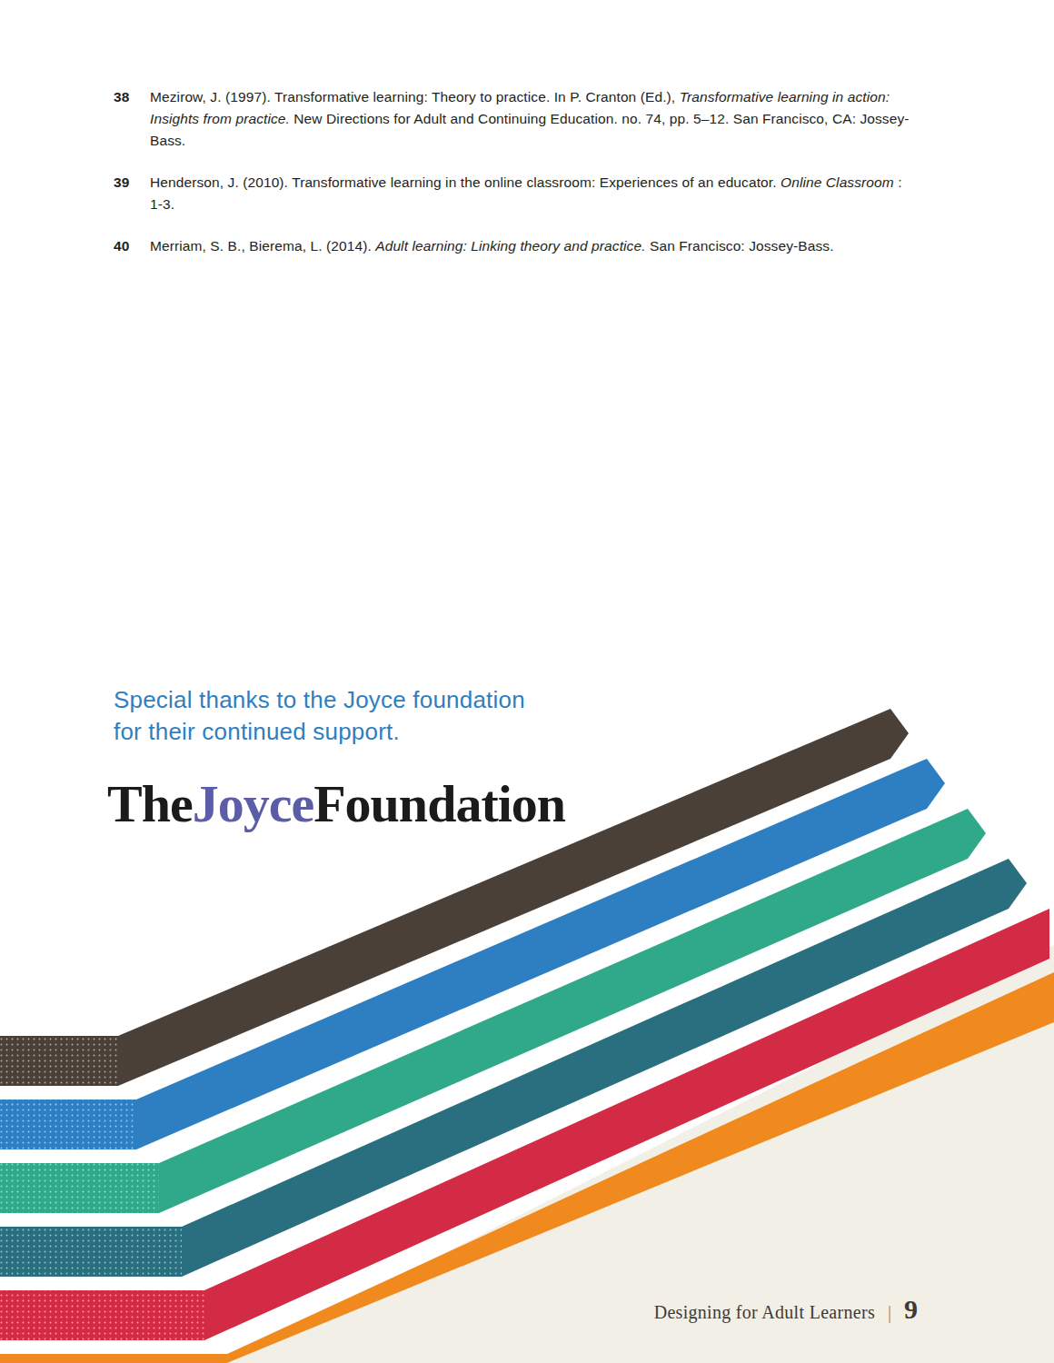38 Mezirow, J. (1997). Transformative learning: Theory to practice. In P. Cranton (Ed.), Transformative learning in action: Insights from practice. New Directions for Adult and Continuing Education. no. 74, pp. 5–12. San Francisco, CA: Jossey-Bass.
39 Henderson, J. (2010). Transformative learning in the online classroom: Experiences of an educator. Online Classroom : 1-3.
40 Merriam, S. B., Bierema, L. (2014). Adult learning: Linking theory and practice. San Francisco: Jossey-Bass.
Special thanks to the Joyce foundation
for their continued support.
The Joyce Foundation
Designing for Adult Learners | 9